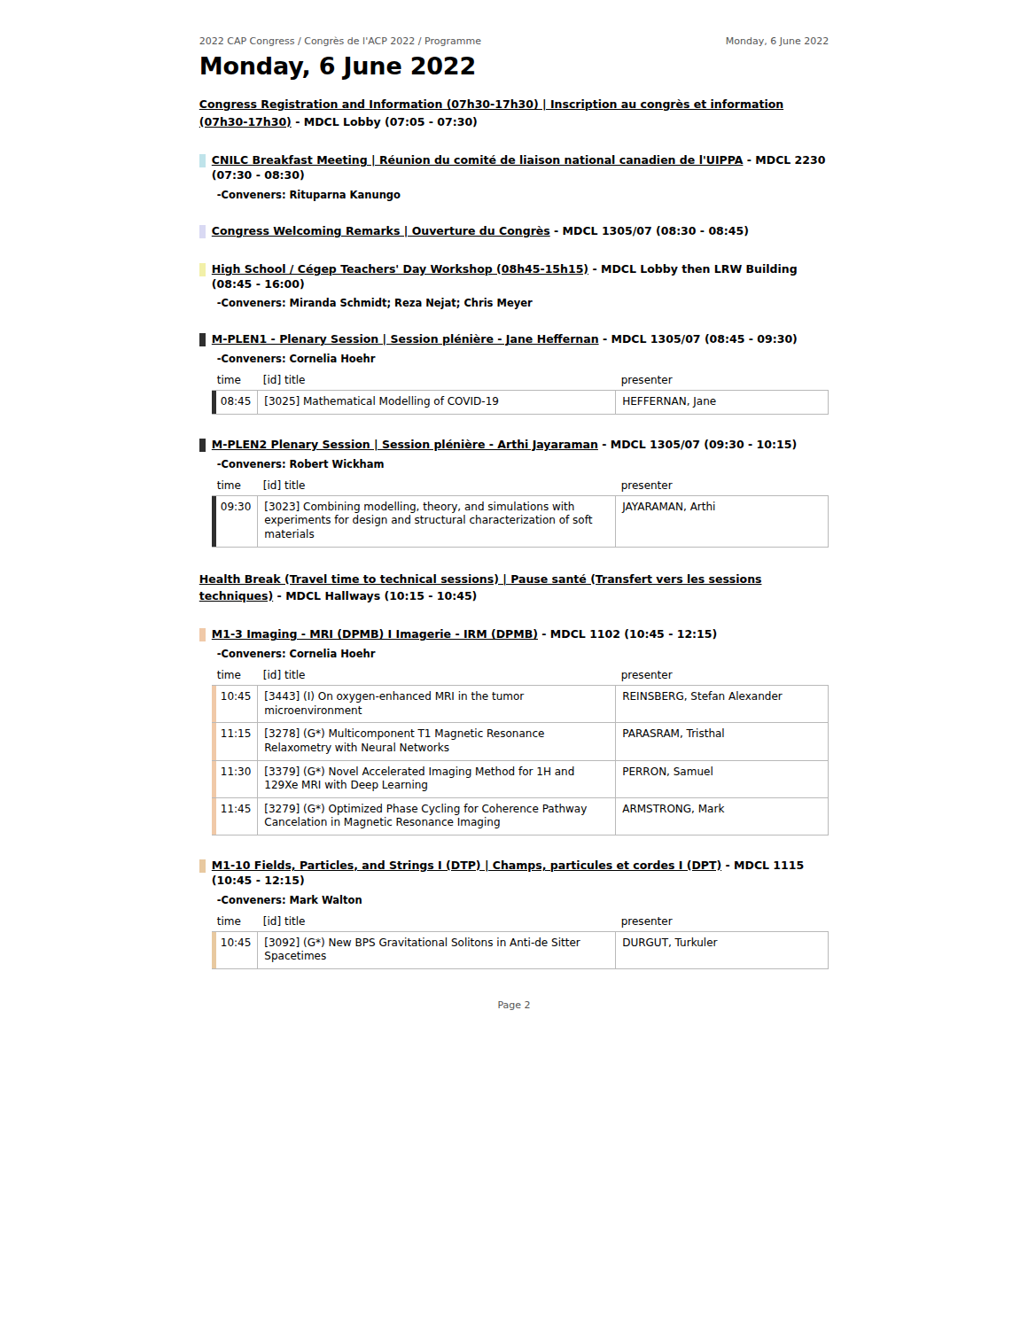2022 CAP Congress / Congrès de l'ACP 2022 / Programme Monday, 6 June 2022
Monday, 6 June 2022
Congress Registration and Information (07h30-17h30) | Inscription au congrès et information (07h30-17h30) - MDCL Lobby (07:05 - 07:30)
CNILC Breakfast Meeting | Réunion du comité de liaison national canadien de l'UIPPA - MDCL 2230 (07:30 - 08:30)
-Conveners: Rituparna Kanungo
Congress Welcoming Remarks | Ouverture du Congrès - MDCL 1305/07 (08:30 - 08:45)
High School / Cégep Teachers' Day Workshop (08h45-15h15) - MDCL Lobby then LRW Building (08:45 - 16:00)
-Conveners: Miranda Schmidt; Reza Nejat; Chris Meyer
M-PLEN1 - Plenary Session | Session plénière - Jane Heffernan - MDCL 1305/07 (08:45 - 09:30)
-Conveners: Cornelia Hoehr
| time | [id] title | presenter |
| --- | --- | --- |
| 08:45 | [3025] Mathematical Modelling of COVID-19 | HEFFERNAN, Jane |
M-PLEN2 Plenary Session | Session plénière - Arthi Jayaraman - MDCL 1305/07 (09:30 - 10:15)
-Conveners: Robert Wickham
| time | [id] title | presenter |
| --- | --- | --- |
| 09:30 | [3023] Combining modelling, theory, and simulations with experiments for design and structural characterization of soft materials | JAYARAMAN, Arthi |
Health Break (Travel time to technical sessions) | Pause santé (Transfert vers les sessions techniques) - MDCL Hallways (10:15 - 10:45)
M1-3 Imaging - MRI (DPMB) I Imagerie - IRM (DPMB) - MDCL 1102 (10:45 - 12:15)
-Conveners: Cornelia Hoehr
| time | [id] title | presenter |
| --- | --- | --- |
| 10:45 | [3443] (I) On oxygen-enhanced MRI in the tumor microenvironment | REINSBERG, Stefan Alexander |
| 11:15 | [3278] (G*) Multicomponent T1 Magnetic Resonance Relaxometry with Neural Networks | PARASRAM, Tristhal |
| 11:30 | [3379] (G*) Novel Accelerated Imaging Method for 1H and 129Xe MRI with Deep Learning | PERRON, Samuel |
| 11:45 | [3279] (G*) Optimized Phase Cycling for Coherence Pathway Cancelation in Magnetic Resonance Imaging | ARMSTRONG, Mark |
M1-10 Fields, Particles, and Strings I (DTP) | Champs, particules et cordes I (DPT) - MDCL 1115 (10:45 - 12:15)
-Conveners: Mark Walton
| time | [id] title | presenter |
| --- | --- | --- |
| 10:45 | [3092] (G*) New BPS Gravitational Solitons in Anti-de Sitter Spacetimes | DURGUT, Turkuler |
Page 2